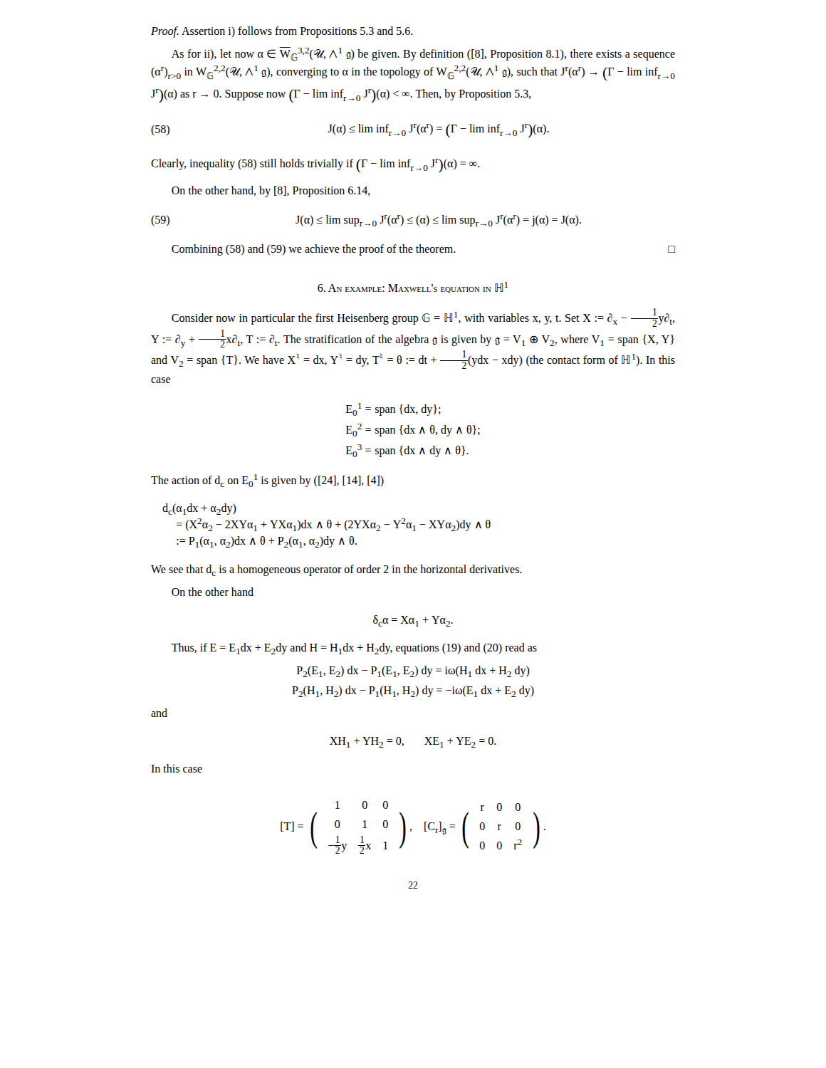Proof. Assertion i) follows from Propositions 5.3 and 5.6.
As for ii), let now α ∈ W𝔾3,2(𝒰, ⋀1 𝔤) be given. By definition ([8], Proposition 8.1), there exists a sequence (αr)r>0 in W𝔾2,2(𝒰, ⋀1 𝔤), converging to α in the topology of W𝔾2,2(𝒰, ⋀1 𝔤), such that Jr(αr) → (Γ − lim infr→0 Jr)(α) as r → 0. Suppose now (Γ − lim infr→0 Jr)(α) < ∞. Then, by Proposition 5.3,
(58) J(α) ≤ lim infr→0 Jr(αr) = (Γ − lim infr→0 Jr)(α).
Clearly, inequality (58) still holds trivially if (Γ − lim infr→0 Jr)(α) = ∞.
On the other hand, by [8], Proposition 6.14,
(59) J(α) ≤ lim supr→0 Jr(αr) ≤ (α) ≤ lim supr→0 Jr(αr) = j(α) = J(α).
Combining (58) and (59) we achieve the proof of the theorem. □
6. An example: Maxwell's equation in ℍ1
Consider now in particular the first Heisenberg group 𝔾 = ℍ1, with variables x, y, t. Set X := ∂x − 12y∂t, Y := ∂y + 12x∂t, T := ∂t. The stratification of the algebra 𝔤 is given by 𝔤 = V1 ⊕ V2, where V1 = span {X, Y} and V2 = span {T}. We have X♮ = dx, Y♮ = dy, T♮ = θ := dt + 12(ydx − xdy) (the contact form of ℍ1). In this case
E01 =span {dx, dy};
E02 =span {dx ∧ θ, dy ∧ θ};
E03 =span {dx ∧ dy ∧ θ}.
The action of dc on E01 is given by ([24], [14], [4])
dc(α1dx + α2dy)
= (X2α2 − 2XYα1 + YXα1)dx ∧ θ + (2YXα2 − Y2α1 − XYα2)dy ∧ θ
:= P1(α1, α2)dx ∧ θ + P2(α1, α2)dy ∧ θ.
We see that dc is a homogeneous operator of order 2 in the horizontal derivatives.
On the other hand
δcα = Xα1 + Yα2.
Thus, if E = E1dx + E2dy and H = H1dx + H2dy, equations (19) and (20) read as
P2(E1, E2) dx − P1(E1, E2) dy = iω(H1 dx + H2 dy)
P2(H1, H2) dx − P1(H1, H2) dy = −iω(E1 dx + E2 dy)
and
XH1 + YH2 = 0, XE1 + YE2 = 0.
In this case
[T] = (
| 1 | 0 | 0 |
| 0 | 1 | 0 |
| − 1 2 y | 1 2 x | 1 |
) , [Cr]𝔤 = (
| r | 0 | 0 |
| 0 | r | 0 |
| 0 | 0 | r 2 |
) .
22